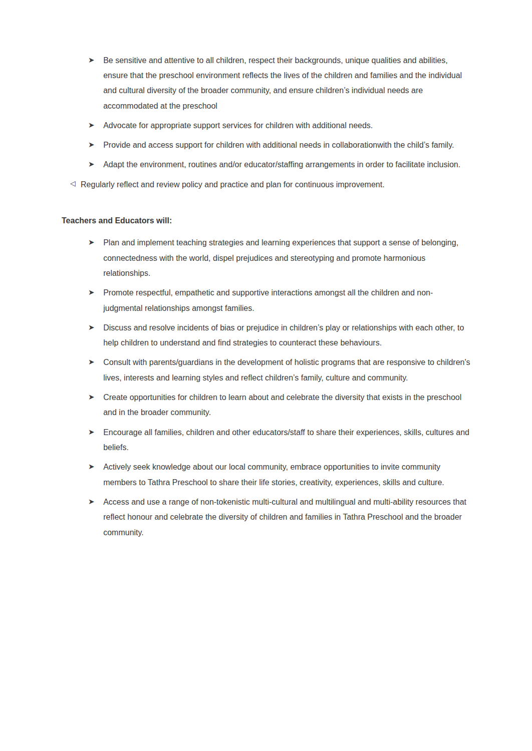Be sensitive and attentive to all children, respect their backgrounds, unique qualities and abilities, ensure that the preschool environment reflects the lives of the children and families and the individual and cultural diversity of the broader community, and ensure children’s individual needs are accommodated at the preschool
Advocate for appropriate support services for children with additional needs.
Provide and access support for children with additional needs in collaborationwith the child’s family.
Adapt the environment, routines and/or educator/staffing arrangements in order to facilitate inclusion.
Regularly reflect and review policy and practice and plan for continuous improvement.
Teachers and Educators will:
Plan and implement teaching strategies and learning experiences that support a sense of belonging, connectedness with the world, dispel prejudices and stereotyping and promote harmonious relationships.
Promote respectful, empathetic and supportive interactions amongst all the children and non-judgmental relationships amongst families.
Discuss and resolve incidents of bias or prejudice in children’s play or relationships with each other, to help children to understand and find strategies to counteract these behaviours.
Consult with parents/guardians in the development of holistic programs that are responsive to children's lives, interests and learning styles and reflect children’s family, culture and community.
Create opportunities for children to learn about and celebrate the diversity that exists in the preschool and in the broader community.
Encourage all families, children and other educators/staff to share their experiences, skills, cultures and beliefs.
Actively seek knowledge about our local community, embrace opportunities to invite community members to Tathra Preschool to share their life stories, creativity, experiences, skills and culture.
Access and use a range of non-tokenistic multi-cultural and multilingual and multi-ability resources that reflect honour and celebrate the diversity of children and families in Tathra Preschool and the broader community.